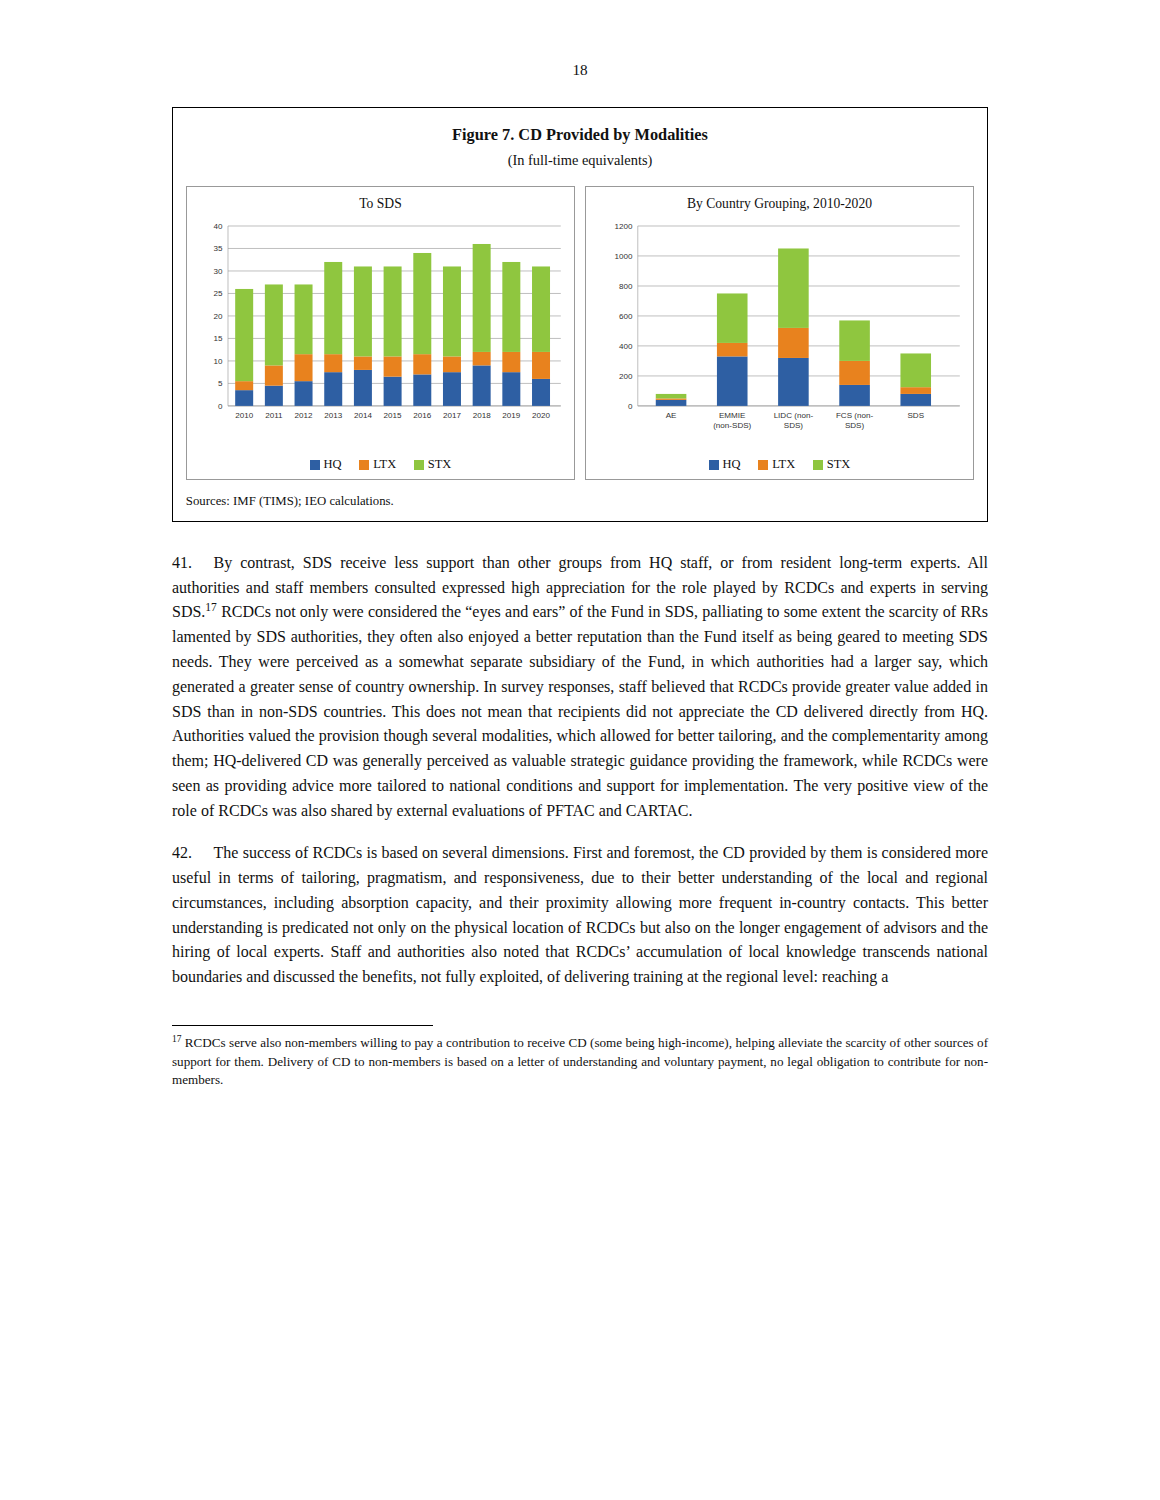18
Figure 7. CD Provided by Modalities
(In full-time equivalents)
To SDS
0 5 10 15 20 25 30 35 40 2010 2011 2012 2013 2014 2015 2016 2017 2018 2019 2020
HQ LTX STX
By Country Grouping, 2010-2020
0 200 400 600 800 1000 1200 AE EMMIE (non-SDS) LIDC (non- SDS) FCS (non- SDS) SDS
HQ LTX STX
Sources: IMF (TIMS); IEO calculations.
41. By contrast, SDS receive less support than other groups from HQ staff, or from resident long-term experts. All authorities and staff members consulted expressed high appreciation for the role played by RCDCs and experts in serving SDS.17 RCDCs not only were considered the “eyes and ears” of the Fund in SDS, palliating to some extent the scarcity of RRs lamented by SDS authorities, they often also enjoyed a better reputation than the Fund itself as being geared to meeting SDS needs. They were perceived as a somewhat separate subsidiary of the Fund, in which authorities had a larger say, which generated a greater sense of country ownership. In survey responses, staff believed that RCDCs provide greater value added in SDS than in non-SDS countries. This does not mean that recipients did not appreciate the CD delivered directly from HQ. Authorities valued the provision though several modalities, which allowed for better tailoring, and the complementarity among them; HQ-delivered CD was generally perceived as valuable strategic guidance providing the framework, while RCDCs were seen as providing advice more tailored to national conditions and support for implementation. The very positive view of the role of RCDCs was also shared by external evaluations of PFTAC and CARTAC.
42. The success of RCDCs is based on several dimensions. First and foremost, the CD provided by them is considered more useful in terms of tailoring, pragmatism, and responsiveness, due to their better understanding of the local and regional circumstances, including absorption capacity, and their proximity allowing more frequent in-country contacts. This better understanding is predicated not only on the physical location of RCDCs but also on the longer engagement of advisors and the hiring of local experts. Staff and authorities also noted that RCDCs’ accumulation of local knowledge transcends national boundaries and discussed the benefits, not fully exploited, of delivering training at the regional level: reaching a
17 RCDCs serve also non-members willing to pay a contribution to receive CD (some being high-income), helping alleviate the scarcity of other sources of support for them. Delivery of CD to non-members is based on a letter of understanding and voluntary payment, no legal obligation to contribute for non-members.